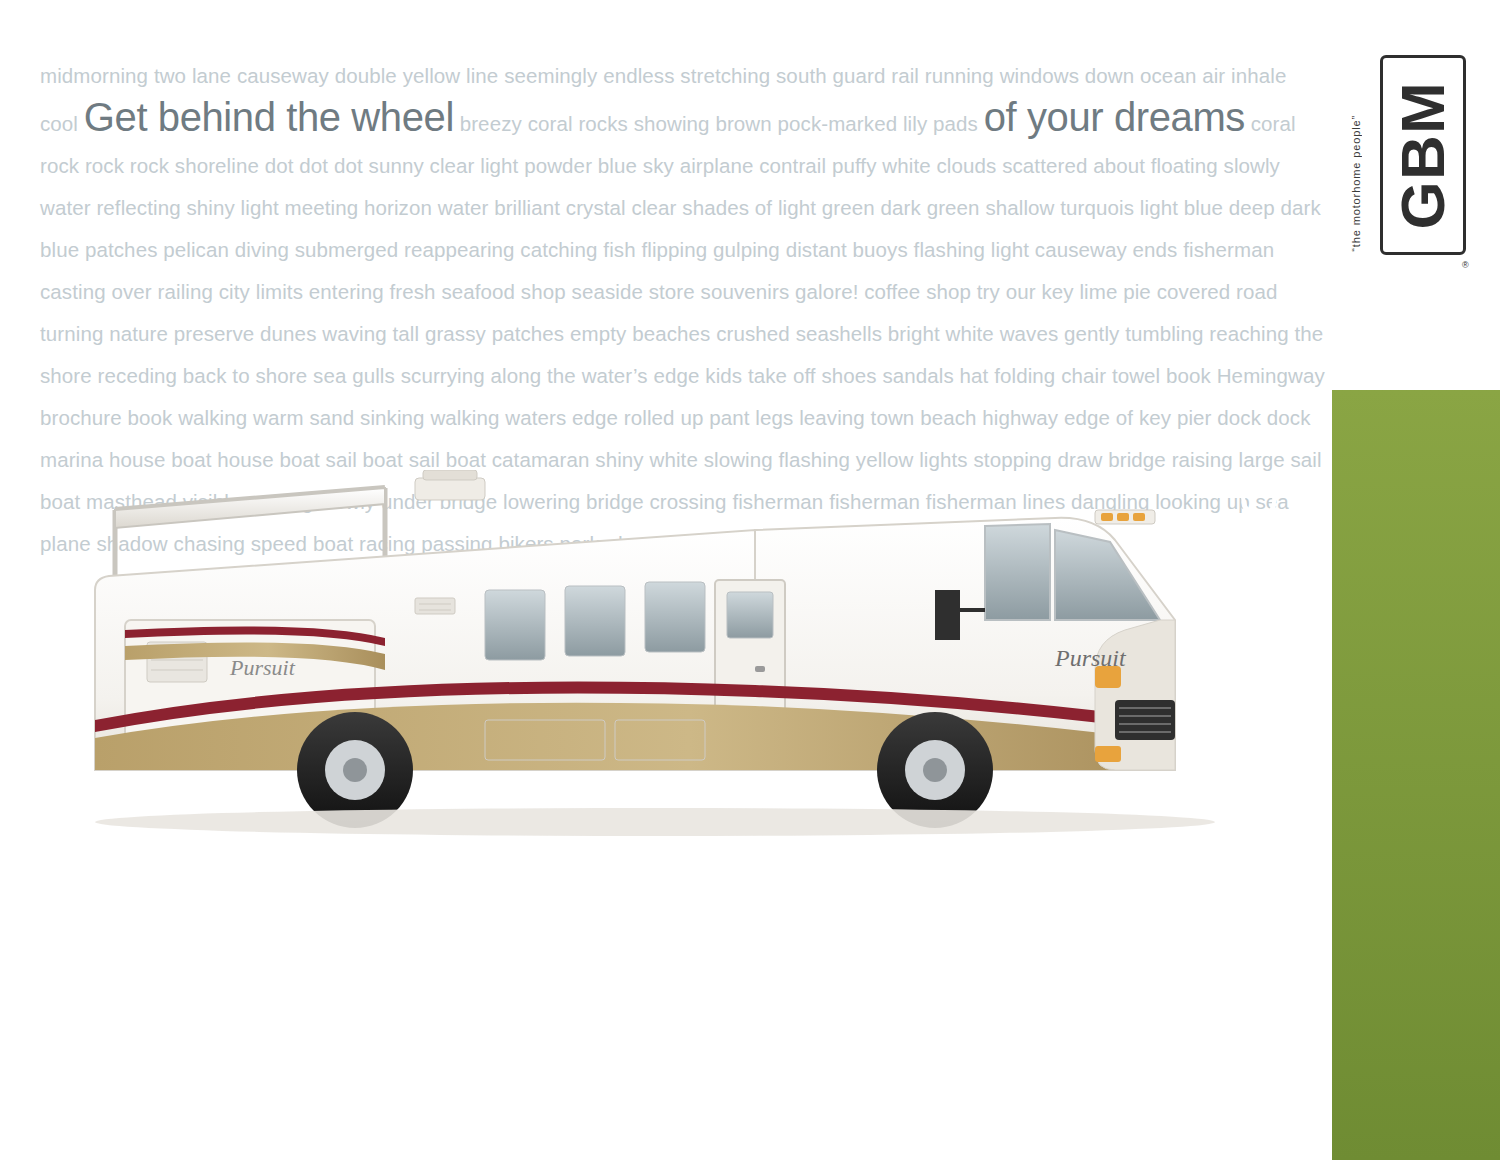midmorning two lane causeway double yellow line seemingly endless stretching south guard rail running windows down ocean air inhale cool Get behind the wheel breezy coral rocks showing brown pock-marked lily pads of your dreams coral rock rock rock shoreline dot dot dot sunny clear light powder blue sky airplane contrail puffy white clouds scattered about floating slowly water reflecting shiny light meeting horizon water brilliant crystal clear shades of light green dark green shallow turquois light blue deep dark blue patches pelican diving submerged reappearing catching fish flipping gulping distant buoys flashing light causeway ends fisherman casting over railing city limits entering fresh seafood shop seaside store souvenirs galore! coffee shop try our key lime pie covered road turning nature preserve dunes waving tall grassy patches empty beaches crushed seashells bright white waves gently tumbling reaching the shore receding back to shore sea gulls scurrying along the water’s edge kids take off shoes sandals hat folding chair towel book Hemingway brochure book walking warm sand sinking walking waters edge rolled up pant legs leaving town beach highway edge of key pier dock dock marina house boat house boat sail boat sail boat catamaran shiny white slowing flashing yellow lights stopping draw bridge raising large sail boat masthead visible moving slowly under bridge lowering bridge crossing fisherman fisherman fisherman lines dangling looking up sea plane shadow chasing speed boat racing passing bikers parked on roadside waving marshy inlet palmetto
Pursuit Pursuit
“the motorhome people”
GBM
®
Pursuit®2005